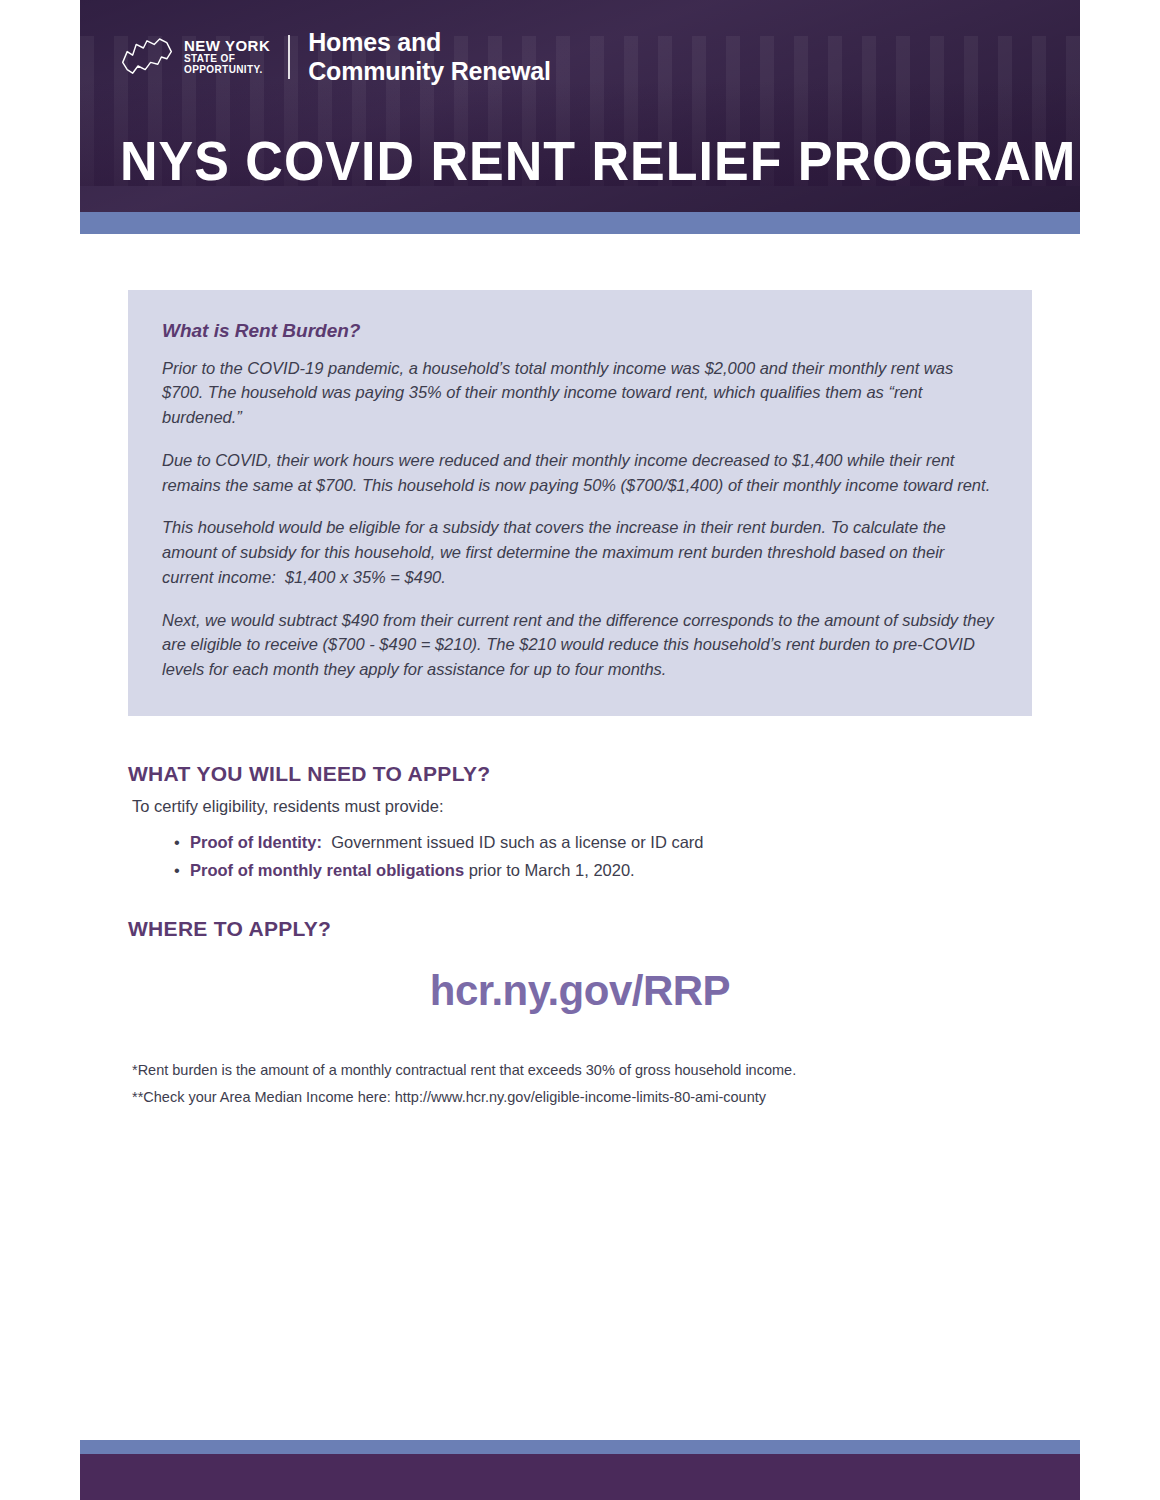NEW YORK
STATE OF
OPPORTUNITY.
Homes and
Community Renewal
NYS COVID RENT RELIEF PROGRAM
What is Rent Burden?
Prior to the COVID-19 pandemic, a household’s total monthly income was $2,000 and their monthly rent was $700. The household was paying 35% of their monthly income toward rent, which qualifies them as “rent burdened.”
Due to COVID, their work hours were reduced and their monthly income decreased to $1,400 while their rent remains the same at $700. This household is now paying 50% ($700/$1,400) of their monthly income toward rent.
This household would be eligible for a subsidy that covers the increase in their rent burden. To calculate the amount of subsidy for this household, we first determine the maximum rent burden threshold based on their current income: $1,400 x 35% = $490.
Next, we would subtract $490 from their current rent and the difference corresponds to the amount of subsidy they are eligible to receive ($700 - $490 = $210). The $210 would reduce this household’s rent burden to pre-COVID levels for each month they apply for assistance for up to four months.
What you will need to apply?
To certify eligibility, residents must provide:
Proof of Identity: Government issued ID such as a license or ID card
Proof of monthly rental obligations prior to March 1, 2020.
Where to apply?
hcr.ny.gov/RRP
*Rent burden is the amount of a monthly contractual rent that exceeds 30% of gross household income.
**Check your Area Median Income here: http://www.hcr.ny.gov/eligible-income-limits-80-ami-county